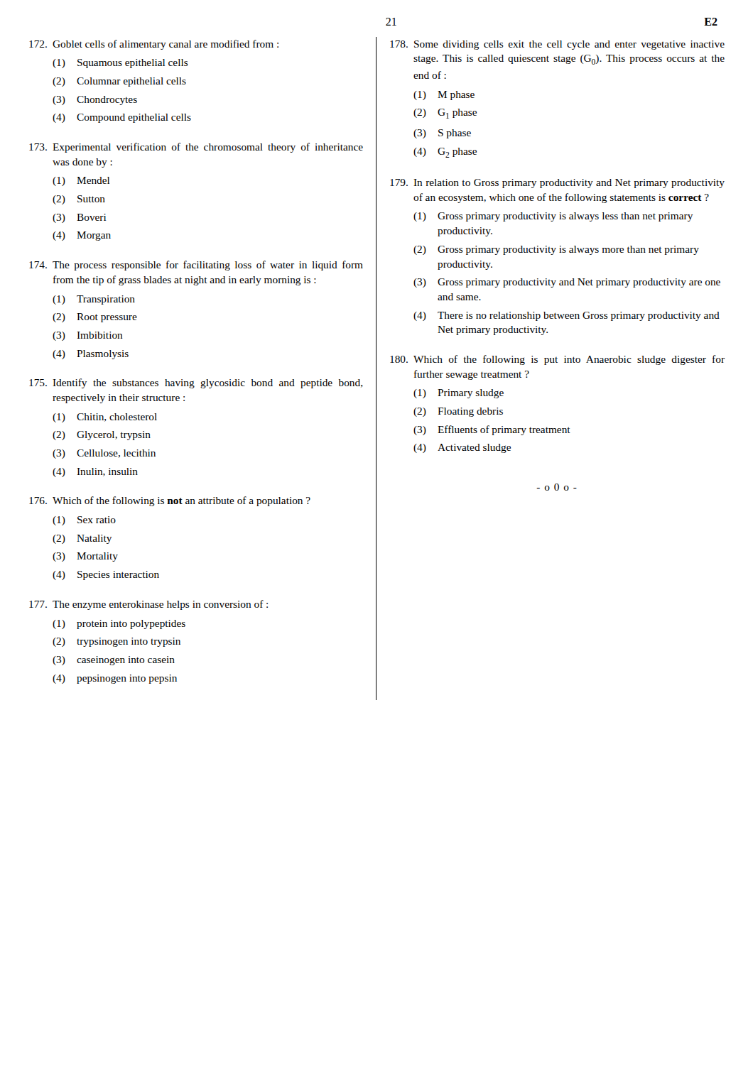21
E2
172.
Goblet cells of alimentary canal are modified from :
(1) Squamous epithelial cells
(2) Columnar epithelial cells
(3) Chondrocytes
(4) Compound epithelial cells
173.
Experimental verification of the chromosomal theory of inheritance was done by :
(1) Mendel
(2) Sutton
(3) Boveri
(4) Morgan
174.
The process responsible for facilitating loss of water in liquid form from the tip of grass blades at night and in early morning is :
(1) Transpiration
(2) Root pressure
(3) Imbibition
(4) Plasmolysis
175.
Identify the substances having glycosidic bond and peptide bond, respectively in their structure :
(1) Chitin, cholesterol
(2) Glycerol, trypsin
(3) Cellulose, lecithin
(4) Inulin, insulin
176.
Which of the following is not an attribute of a population ?
(1) Sex ratio
(2) Natality
(3) Mortality
(4) Species interaction
177.
The enzyme enterokinase helps in conversion of :
(1) protein into polypeptides
(2) trypsinogen into trypsin
(3) caseinogen into casein
(4) pepsinogen into pepsin
178.
Some dividing cells exit the cell cycle and enter vegetative inactive stage. This is called quiescent stage (G0). This process occurs at the end of :
(1) M phase
(2) G1 phase
(3) S phase
(4) G2 phase
179.
In relation to Gross primary productivity and Net primary productivity of an ecosystem, which one of the following statements is correct ?
(1) Gross primary productivity is always less than net primary productivity.
(2) Gross primary productivity is always more than net primary productivity.
(3) Gross primary productivity and Net primary productivity are one and same.
(4) There is no relationship between Gross primary productivity and Net primary productivity.
180.
Which of the following is put into Anaerobic sludge digester for further sewage treatment ?
(1) Primary sludge
(2) Floating debris
(3) Effluents of primary treatment
(4) Activated sludge
- o 0 o -